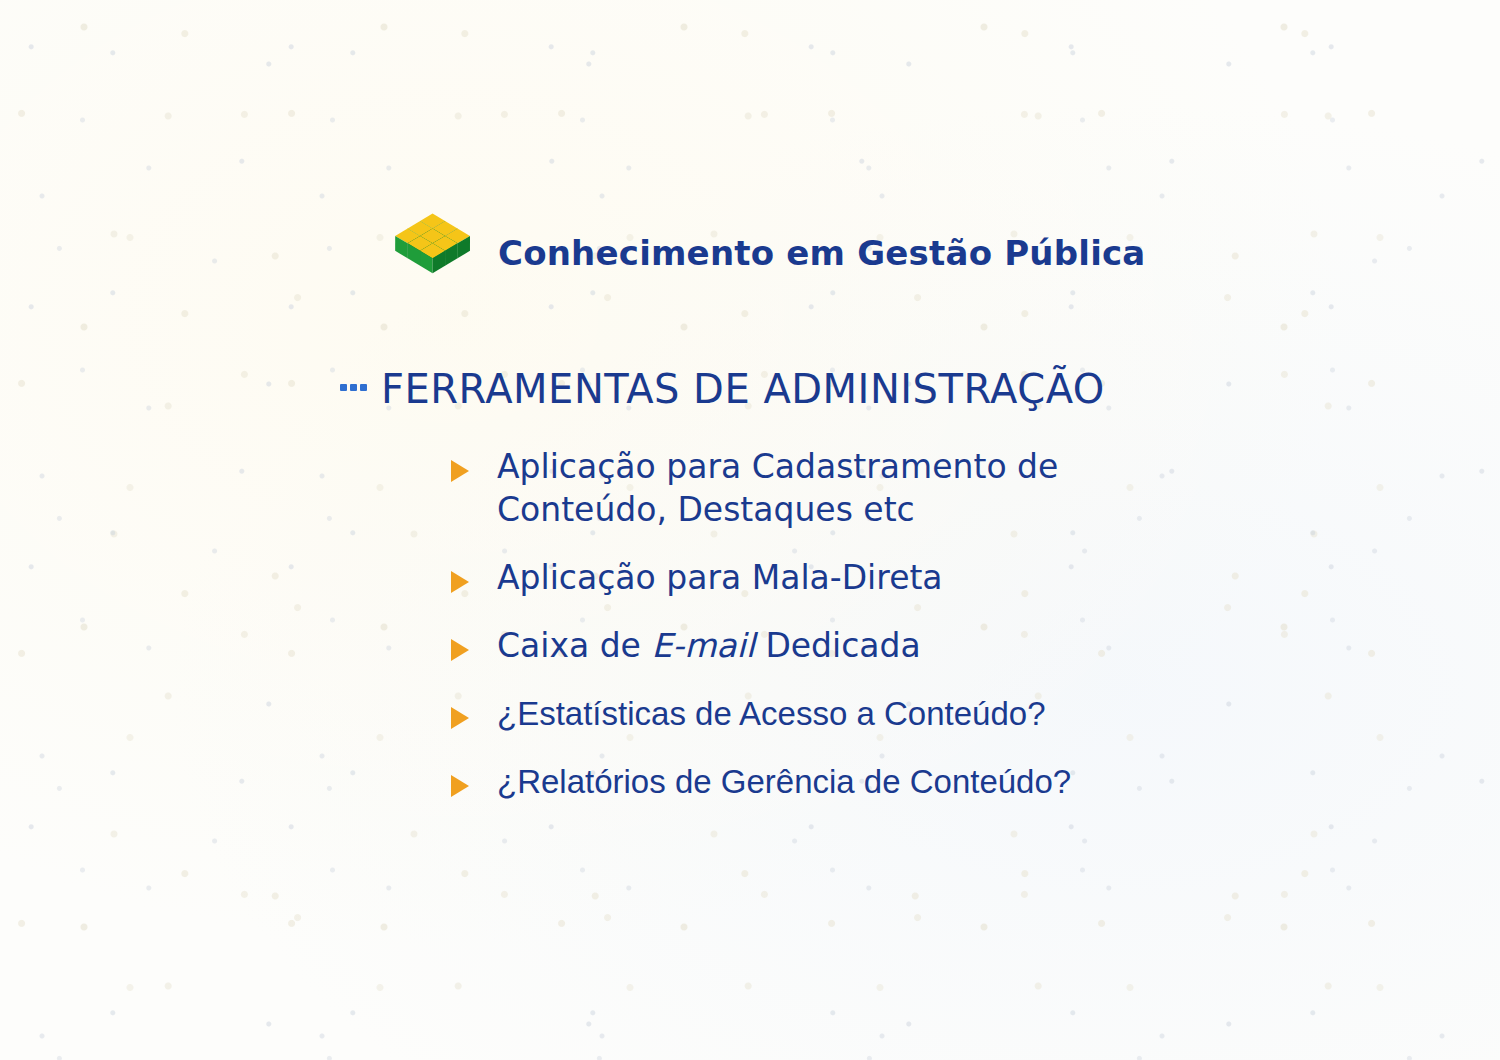Conhecimento em Gestão Pública
FERRAMENTAS DE ADMINISTRAÇÃO
Aplicação para Cadastramento de Conteúdo, Destaques etc
Aplicação para Mala-Direta
Caixa de E-mail Dedicada
¿Estatísticas de Acesso a Conteúdo?
¿Relatórios de Gerência de Conteúdo?